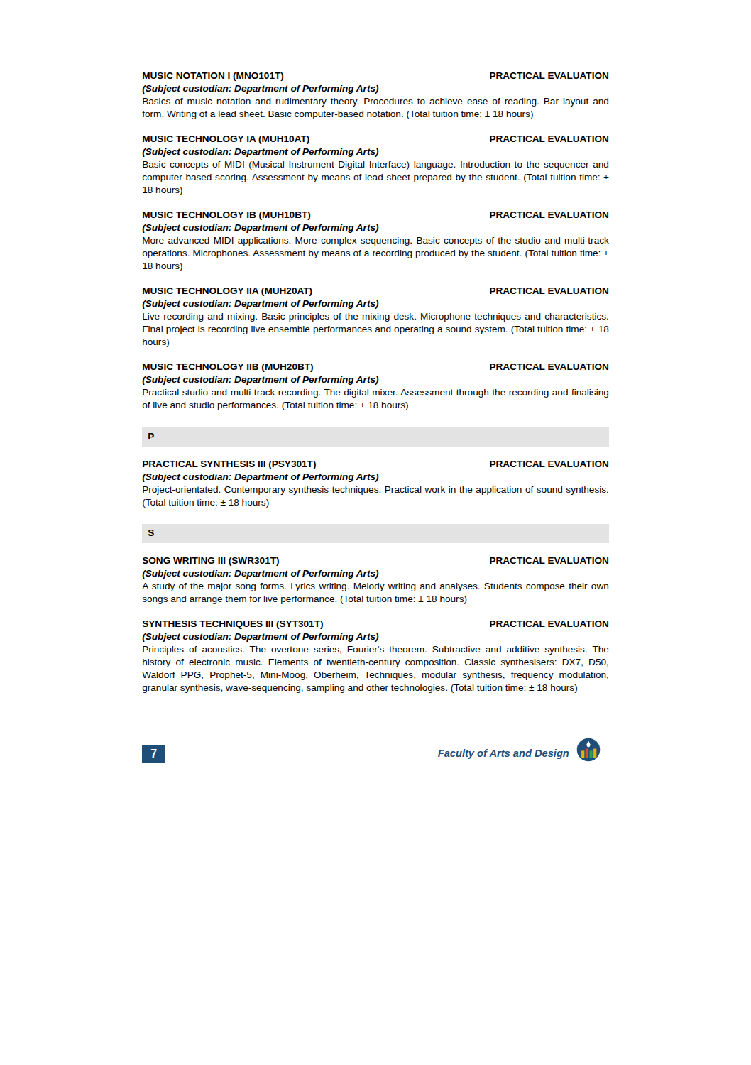Music Notation I (MNO101T) Practical Evaluation
(Subject custodian: Department of Performing Arts)
Basics of music notation and rudimentary theory. Procedures to achieve ease of reading. Bar layout and form. Writing of a lead sheet. Basic computer-based notation. (Total tuition time: ± 18 hours)
Music Technology IA (MUH10AT) Practical Evaluation
(Subject custodian: Department of Performing Arts)
Basic concepts of MIDI (Musical Instrument Digital Interface) language. Introduction to the sequencer and computer-based scoring. Assessment by means of lead sheet prepared by the student. (Total tuition time: ± 18 hours)
Music Technology IB (MUH10BT) Practical Evaluation
(Subject custodian: Department of Performing Arts)
More advanced MIDI applications. More complex sequencing. Basic concepts of the studio and multi-track operations. Microphones. Assessment by means of a recording produced by the student. (Total tuition time: ± 18 hours)
Music Technology IIA (MUH20AT) Practical Evaluation
(Subject custodian: Department of Performing Arts)
Live recording and mixing. Basic principles of the mixing desk. Microphone techniques and characteristics. Final project is recording live ensemble performances and operating a sound system. (Total tuition time: ± 18 hours)
Music Technology IIB (MUH20BT) Practical Evaluation
(Subject custodian: Department of Performing Arts)
Practical studio and multi-track recording. The digital mixer. Assessment through the recording and finalising of live and studio performances. (Total tuition time: ± 18 hours)
P
Practical Synthesis III (PSY301T) Practical Evaluation
(Subject custodian: Department of Performing Arts)
Project-orientated. Contemporary synthesis techniques. Practical work in the application of sound synthesis. (Total tuition time: ± 18 hours)
S
Song Writing III (SWR301T) Practical Evaluation
(Subject custodian: Department of Performing Arts)
A study of the major song forms. Lyrics writing. Melody writing and analyses. Students compose their own songs and arrange them for live performance. (Total tuition time: ± 18 hours)
Synthesis Techniques III (SYT301T) Practical Evaluation
(Subject custodian: Department of Performing Arts)
Principles of acoustics. The overtone series, Fourier's theorem. Subtractive and additive synthesis. The history of electronic music. Elements of twentieth-century composition. Classic synthesisers: DX7, D50, Waldorf PPG, Prophet-5, Mini-Moog, Oberheim, Techniques, modular synthesis, frequency modulation, granular synthesis, wave-sequencing, sampling and other technologies. (Total tuition time: ± 18 hours)
7 Faculty of Arts and Design